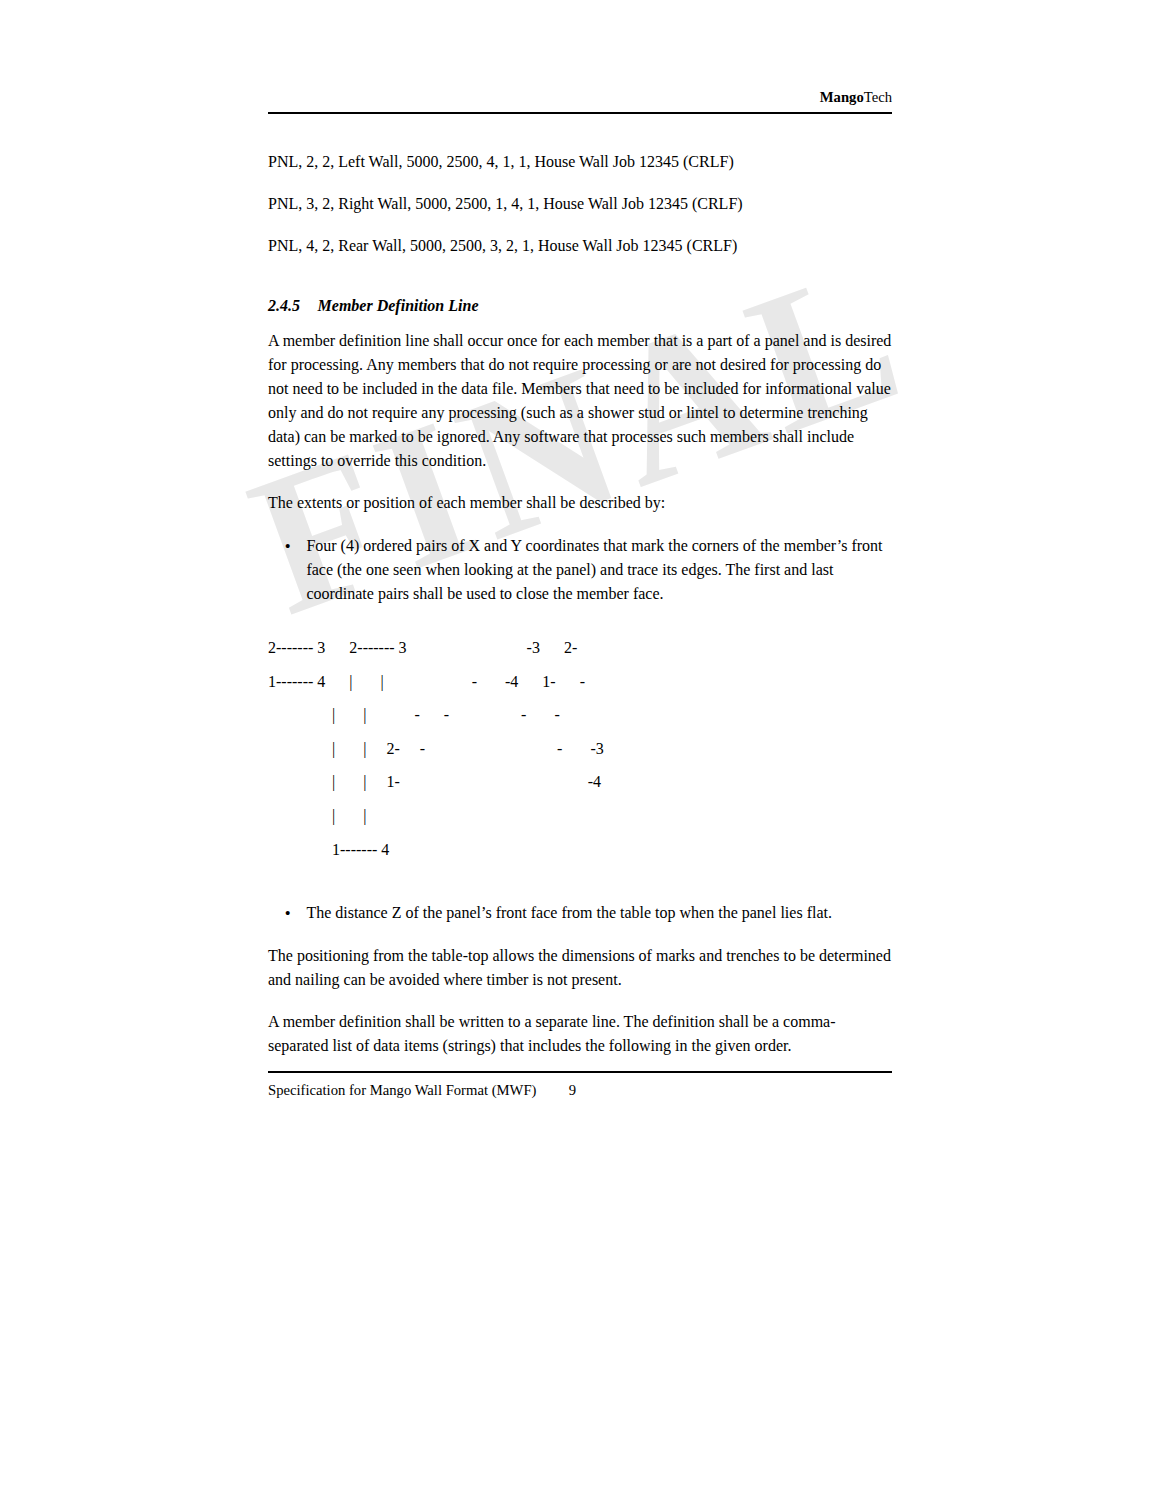Mango Tech
FINAL
PNL, 2, 2, Left Wall, 5000, 2500, 4, 1, 1, House Wall Job 12345 (CRLF)
PNL, 3, 2, Right Wall, 5000, 2500, 1, 4, 1, House Wall Job 12345 (CRLF)
PNL, 4, 2, Rear Wall, 5000, 2500, 3, 2, 1, House Wall Job 12345 (CRLF)
2.4.5 Member Definition Line
A member definition line shall occur once for each member that is a part of a panel and is desired for processing. Any members that do not require processing or are not desired for processing do not need to be included in the data file. Members that need to be included for informational value only and do not require any processing (such as a shower stud or lintel to determine trenching data) can be marked to be ignored. Any software that processes such members shall include settings to override this condition.
The extents or position of each member shall be described by:
Four (4) ordered pairs of X and Y coordinates that mark the corners of the member’s front face (the one seen when looking at the panel) and trace its edges. The first and last coordinate pairs shall be used to close the member face.
2------- 3 2------- 3 -3 2- 1------- 4 | | - -4 1- - | | - - - - | | 2- - - -3 | | 1- -4 | | 1------- 4
The distance Z of the panel’s front face from the table top when the panel lies flat.
The positioning from the table-top allows the dimensions of marks and trenches to be determined and nailing can be avoided where timber is not present.
A member definition shall be written to a separate line. The definition shall be a comma-separated list of data items (strings) that includes the following in the given order.
Specification for Mango Wall Format (MWF)9